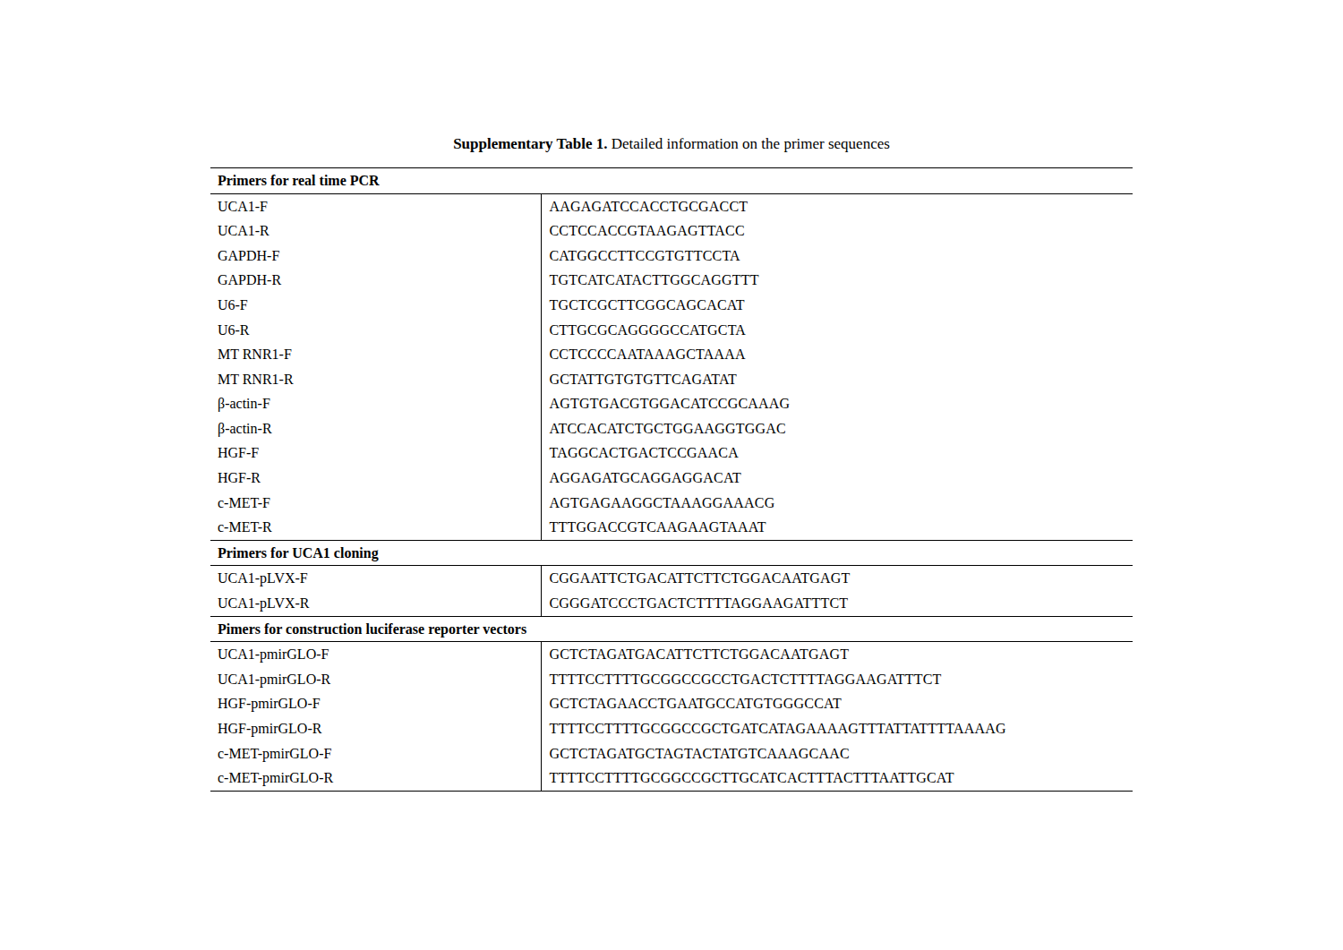Supplementary Table 1. Detailed information on the primer sequences
| Primers for real time PCR |
| UCA1-F | AAGAGATCCACCTGCGACCT |
| UCA1-R | CCTCCACCGTAAGAGTTACC |
| GAPDH-F | CATGGCCTTCCGTGTTCCTA |
| GAPDH-R | TGTCATCATACTTGGCAGGTTT |
| U6-F | TGCTCGCTTCGGCAGCACAT |
| U6-R | CTTGCGCAGGGGCCATGCTA |
| MT RNR1-F | CCTCCCCAATAAAGCTAAAA |
| MT RNR1-R | GCTATTGTGTGTTCAGATAT |
| β-actin-F | AGTGTGACGTGGACATCCGCAAAG |
| β-actin-R | ATCCACATCTGCTGGAAGGTGGAC |
| HGF-F | TAGGCACTGACTCCGAACA |
| HGF-R | AGGAGATGCAGGAGGACAT |
| c-MET-F | AGTGAGAAGGCTAAAGGAAACG |
| c-MET-R | TTTGGACCGTCAAGAAGTAAAT |
| Primers for UCA1 cloning |
| UCA1-pLVX-F | CGGAATTCTGACATTCTTCTGGACAATGAGT |
| UCA1-pLVX-R | CGGGATCCCTGACTCTTTTAGGAAGATTTCT |
| Pimers for construction luciferase reporter vectors |
| UCA1-pmirGLO-F | GCTCTAGATGACATTCTTCTGGACAATGAGT |
| UCA1-pmirGLO-R | TTTTCCTTTTGCGGCCGCCTGACTCTTTTAGGAAGATTTCT |
| HGF-pmirGLO-F | GCTCTAGAACCTGAATGCCATGTGGGCCAT |
| HGF-pmirGLO-R | TTTTCCTTTTGCGGCCGCTGATCATAGAAAAGTTTATTATTTTAAAAG |
| c-MET-pmirGLO-F | GCTCTAGATGCTAGTACTATGTCAAAGCAAC |
| c-MET-pmirGLO-R | TTTTCCTTTTGCGGCCGCTTGCATCACTTTACTTTAATTGCAT |